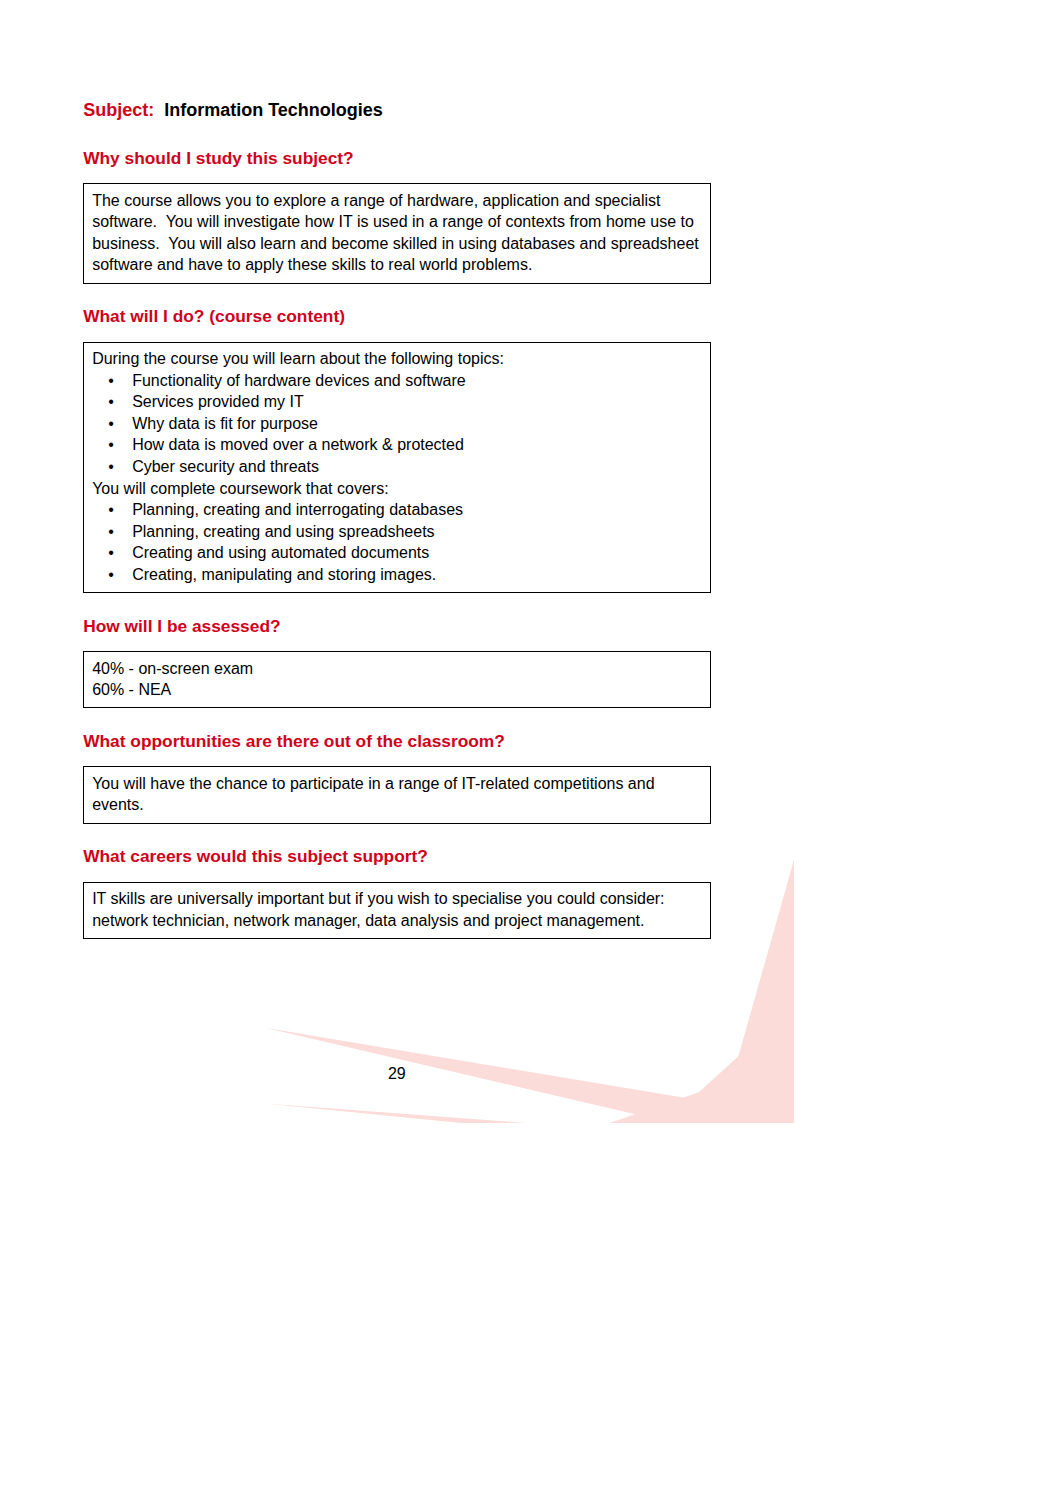Subject: Information Technologies
Why should I study this subject?
The course allows you to explore a range of hardware, application and specialist software. You will investigate how IT is used in a range of contexts from home use to business. You will also learn and become skilled in using databases and spreadsheet software and have to apply these skills to real world problems.
What will I do? (course content)
During the course you will learn about the following topics:
Functionality of hardware devices and software
Services provided my IT
Why data is fit for purpose
How data is moved over a network & protected
Cyber security and threats
You will complete coursework that covers:
Planning, creating and interrogating databases
Planning, creating and using spreadsheets
Creating and using automated documents
Creating, manipulating and storing images.
How will I be assessed?
40% - on-screen exam
60% - NEA
What opportunities are there out of the classroom?
You will have the chance to participate in a range of IT-related competitions and events.
What careers would this subject support?
IT skills are universally important but if you wish to specialise you could consider: network technician, network manager, data analysis and project management.
29